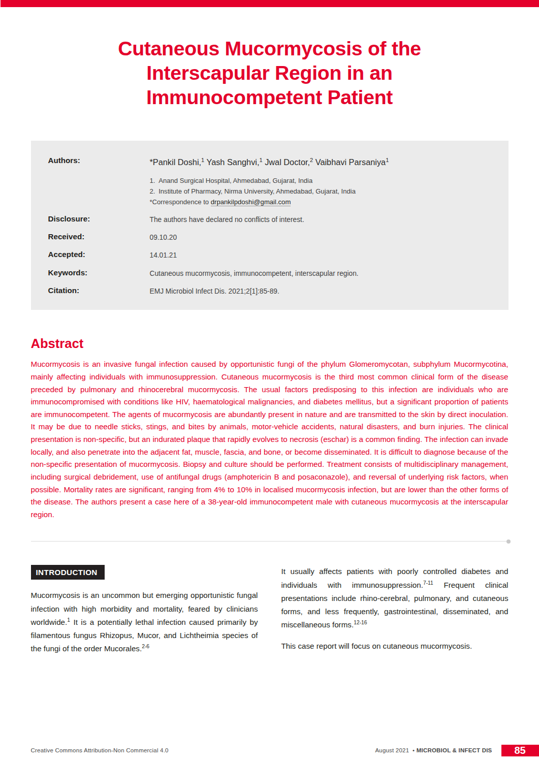Cutaneous Mucormycosis of the Interscapular Region in an Immunocompetent Patient
| Authors: | *Pankil Doshi, 1 Yash Sanghvi, 1 Jwal Doctor, 2 Vaibhavi Parsaniya 1 1. Anand Surgical Hospital, Ahmedabad, Gujarat, India 2. Institute of Pharmacy, Nirma University, Ahmedabad, Gujarat, India *Correspondence to drpankilpdoshi@gmail.com |
| Disclosure: | The authors have declared no conflicts of interest. |
| Received: | 09.10.20 |
| Accepted: | 14.01.21 |
| Keywords: | Cutaneous mucormycosis, immunocompetent, interscapular region. |
| Citation: | EMJ Microbiol Infect Dis. 2021;2[1]:85-89. |
Abstract
Mucormycosis is an invasive fungal infection caused by opportunistic fungi of the phylum Glomeromycotan, subphylum Mucormycotina, mainly affecting individuals with immunosuppression. Cutaneous mucormycosis is the third most common clinical form of the disease preceded by pulmonary and rhinocerebral mucormycosis. The usual factors predisposing to this infection are individuals who are immunocompromised with conditions like HIV, haematological malignancies, and diabetes mellitus, but a significant proportion of patients are immunocompetent. The agents of mucormycosis are abundantly present in nature and are transmitted to the skin by direct inoculation. It may be due to needle sticks, stings, and bites by animals, motor-vehicle accidents, natural disasters, and burn injuries. The clinical presentation is non-specific, but an indurated plaque that rapidly evolves to necrosis (eschar) is a common finding. The infection can invade locally, and also penetrate into the adjacent fat, muscle, fascia, and bone, or become disseminated. It is difficult to diagnose because of the non-specific presentation of mucormycosis. Biopsy and culture should be performed. Treatment consists of multidisciplinary management, including surgical debridement, use of antifungal drugs (amphotericin B and posaconazole), and reversal of underlying risk factors, when possible. Mortality rates are significant, ranging from 4% to 10% in localised mucormycosis infection, but are lower than the other forms of the disease. The authors present a case here of a 38-year-old immunocompetent male with cutaneous mucormycosis at the interscapular region.
INTRODUCTION
Mucormycosis is an uncommon but emerging opportunistic fungal infection with high morbidity and mortality, feared by clinicians worldwide.1 It is a potentially lethal infection caused primarily by filamentous fungus Rhizopus, Mucor, and Lichtheimia species of the fungi of the order Mucorales.2-6
It usually affects patients with poorly controlled diabetes and individuals with immunosuppression.7-11 Frequent clinical presentations include rhino-cerebral, pulmonary, and cutaneous forms, and less frequently, gastrointestinal, disseminated, and miscellaneous forms.12-16
This case report will focus on cutaneous mucormycosis.
Creative Commons Attribution-Non Commercial 4.0
August 2021 • MICROBIOL & INFECT DIS
85